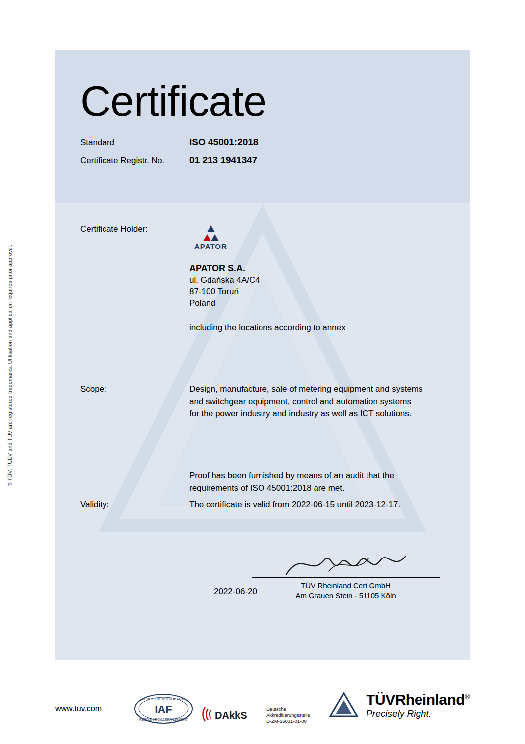® TÜV, TUEV and TUV are registered trademarks. Utilisation and application requires prior approval.
Certificate
Standard
ISO 45001:2018
Certificate Registr. No.
01 213 1941347
Certificate Holder:
APATOR
APATOR S.A.
ul. Gdańska 4A/C4
87-100 Toruń
Poland
including the locations according to annex
Scope:
Design, manufacture, sale of metering equipment and systems
and switchgear equipment, control and automation systems
for the power industry and industry as well as ICT solutions.
Proof has been furnished by means of an audit that the
requirements of ISO 45001:2018 are met.
Validity:
The certificate is valid from 2022-06-15 until 2023-12-17.
2022-06-20
TÜV Rheinland Cert GmbH
Am Grauen Stein · 51105 Köln
www.tuv.com
MEMBER OF MULTILATERAL RECOGNITION ARRANGEMENT IAF DAkkS
Deutsche
Akkreditierungsstelle
D-ZM-16031-01-00
TÜVRheinland®
Precisely Right.